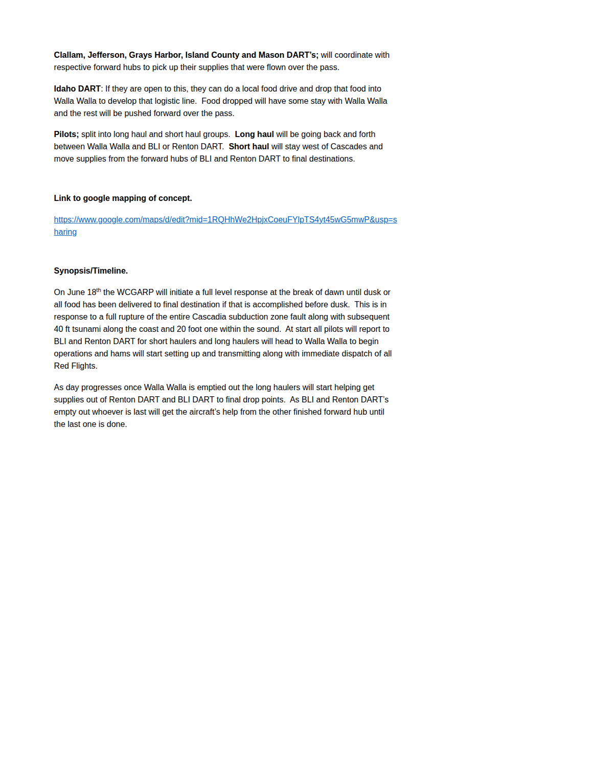Clallam, Jefferson, Grays Harbor, Island County and Mason DART’s; will coordinate with respective forward hubs to pick up their supplies that were flown over the pass.
Idaho DART: If they are open to this, they can do a local food drive and drop that food into Walla Walla to develop that logistic line. Food dropped will have some stay with Walla Walla and the rest will be pushed forward over the pass.
Pilots; split into long haul and short haul groups. Long haul will be going back and forth between Walla Walla and BLI or Renton DART. Short haul will stay west of Cascades and move supplies from the forward hubs of BLI and Renton DART to final destinations.
Link to google mapping of concept.
https://www.google.com/maps/d/edit?mid=1RQHhWe2HpjxCoeuFYlpTS4yt45wG5mwP&usp=sharing
Synopsis/Timeline.
On June 18th the WCGARP will initiate a full level response at the break of dawn until dusk or all food has been delivered to final destination if that is accomplished before dusk. This is in response to a full rupture of the entire Cascadia subduction zone fault along with subsequent 40 ft tsunami along the coast and 20 foot one within the sound. At start all pilots will report to BLI and Renton DART for short haulers and long haulers will head to Walla Walla to begin operations and hams will start setting up and transmitting along with immediate dispatch of all Red Flights.
As day progresses once Walla Walla is emptied out the long haulers will start helping get supplies out of Renton DART and BLI DART to final drop points. As BLI and Renton DART’s empty out whoever is last will get the aircraft’s help from the other finished forward hub until the last one is done.